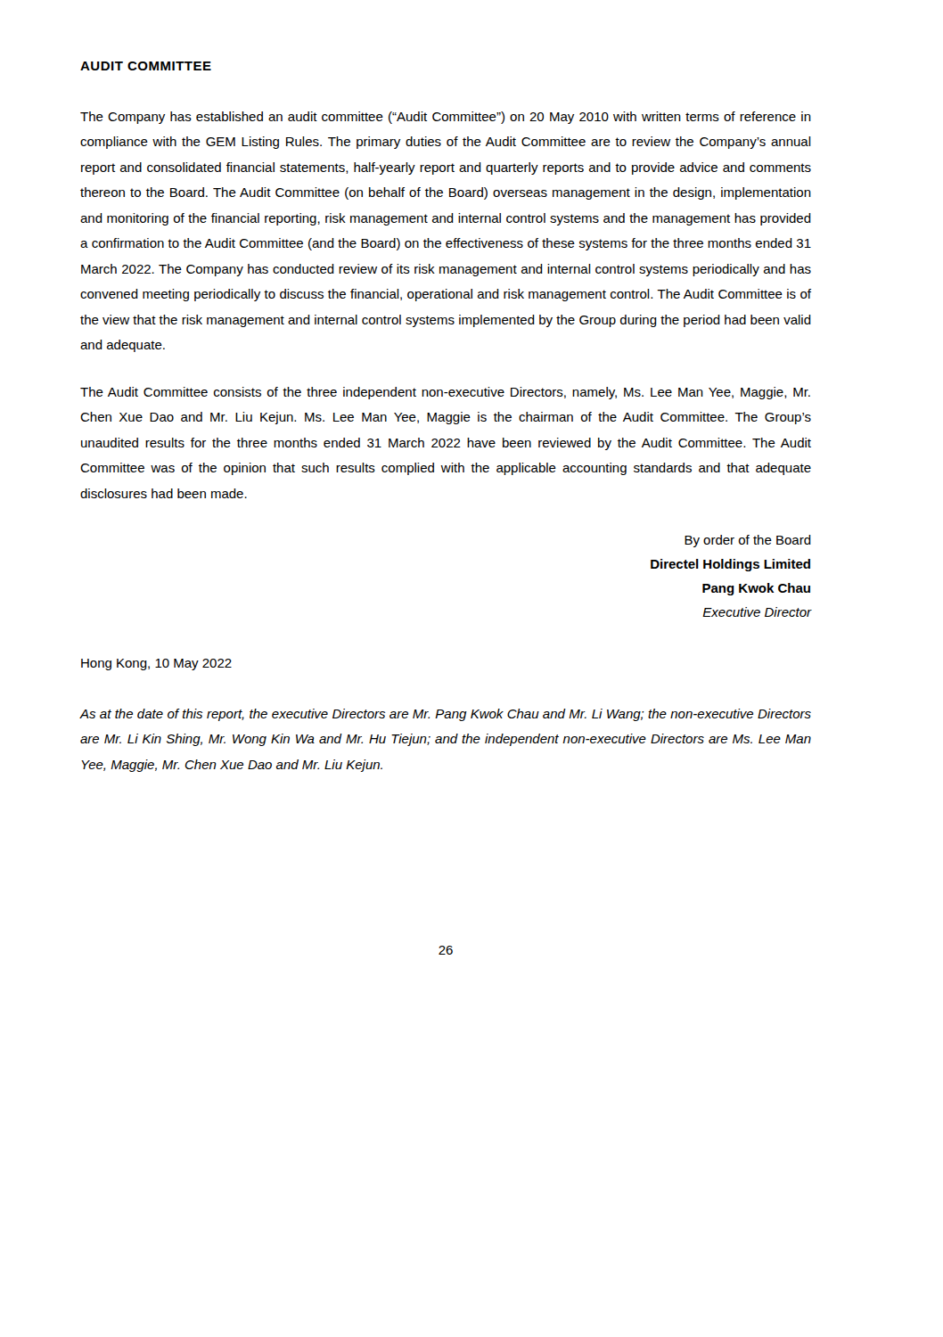AUDIT COMMITTEE
The Company has established an audit committee (“Audit Committee”) on 20 May 2010 with written terms of reference in compliance with the GEM Listing Rules. The primary duties of the Audit Committee are to review the Company’s annual report and consolidated financial statements, half-yearly report and quarterly reports and to provide advice and comments thereon to the Board. The Audit Committee (on behalf of the Board) overseas management in the design, implementation and monitoring of the financial reporting, risk management and internal control systems and the management has provided a confirmation to the Audit Committee (and the Board) on the effectiveness of these systems for the three months ended 31 March 2022. The Company has conducted review of its risk management and internal control systems periodically and has convened meeting periodically to discuss the financial, operational and risk management control. The Audit Committee is of the view that the risk management and internal control systems implemented by the Group during the period had been valid and adequate.
The Audit Committee consists of the three independent non-executive Directors, namely, Ms. Lee Man Yee, Maggie, Mr. Chen Xue Dao and Mr. Liu Kejun. Ms. Lee Man Yee, Maggie is the chairman of the Audit Committee. The Group’s unaudited results for the three months ended 31 March 2022 have been reviewed by the Audit Committee. The Audit Committee was of the opinion that such results complied with the applicable accounting standards and that adequate disclosures had been made.
By order of the Board
Directel Holdings Limited
Pang Kwok Chau
Executive Director
Hong Kong, 10 May 2022
As at the date of this report, the executive Directors are Mr. Pang Kwok Chau and Mr. Li Wang; the non-executive Directors are Mr. Li Kin Shing, Mr. Wong Kin Wa and Mr. Hu Tiejun; and the independent non-executive Directors are Ms. Lee Man Yee, Maggie, Mr. Chen Xue Dao and Mr. Liu Kejun.
26